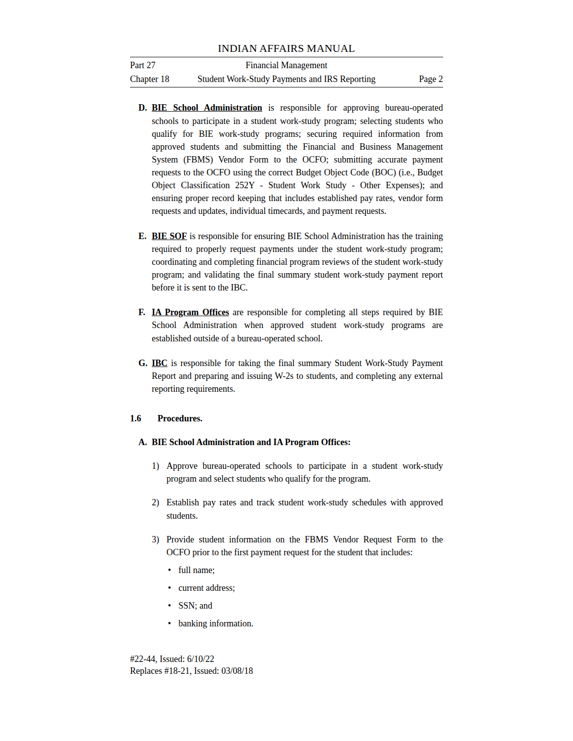INDIAN AFFAIRS MANUAL
Part 27
Financial Management
Chapter 18
Student Work-Study Payments and IRS Reporting
Page 2
D. BIE School Administration is responsible for approving bureau-operated schools to participate in a student work-study program; selecting students who qualify for BIE work-study programs; securing required information from approved students and submitting the Financial and Business Management System (FBMS) Vendor Form to the OCFO; submitting accurate payment requests to the OCFO using the correct Budget Object Code (BOC) (i.e., Budget Object Classification 252Y - Student Work Study - Other Expenses); and ensuring proper record keeping that includes established pay rates, vendor form requests and updates, individual timecards, and payment requests.
E. BIE SOF is responsible for ensuring BIE School Administration has the training required to properly request payments under the student work-study program; coordinating and completing financial program reviews of the student work-study program; and validating the final summary student work-study payment report before it is sent to the IBC.
F. IA Program Offices are responsible for completing all steps required by BIE School Administration when approved student work-study programs are established outside of a bureau-operated school.
G. IBC is responsible for taking the final summary Student Work-Study Payment Report and preparing and issuing W-2s to students, and completing any external reporting requirements.
1.6 Procedures.
A. BIE School Administration and IA Program Offices:
1) Approve bureau-operated schools to participate in a student work-study program and select students who qualify for the program.
2) Establish pay rates and track student work-study schedules with approved students.
3) Provide student information on the FBMS Vendor Request Form to the OCFO prior to the first payment request for the student that includes:
full name;
current address;
SSN; and
banking information.
#22-44, Issued: 6/10/22
Replaces #18-21, Issued: 03/08/18